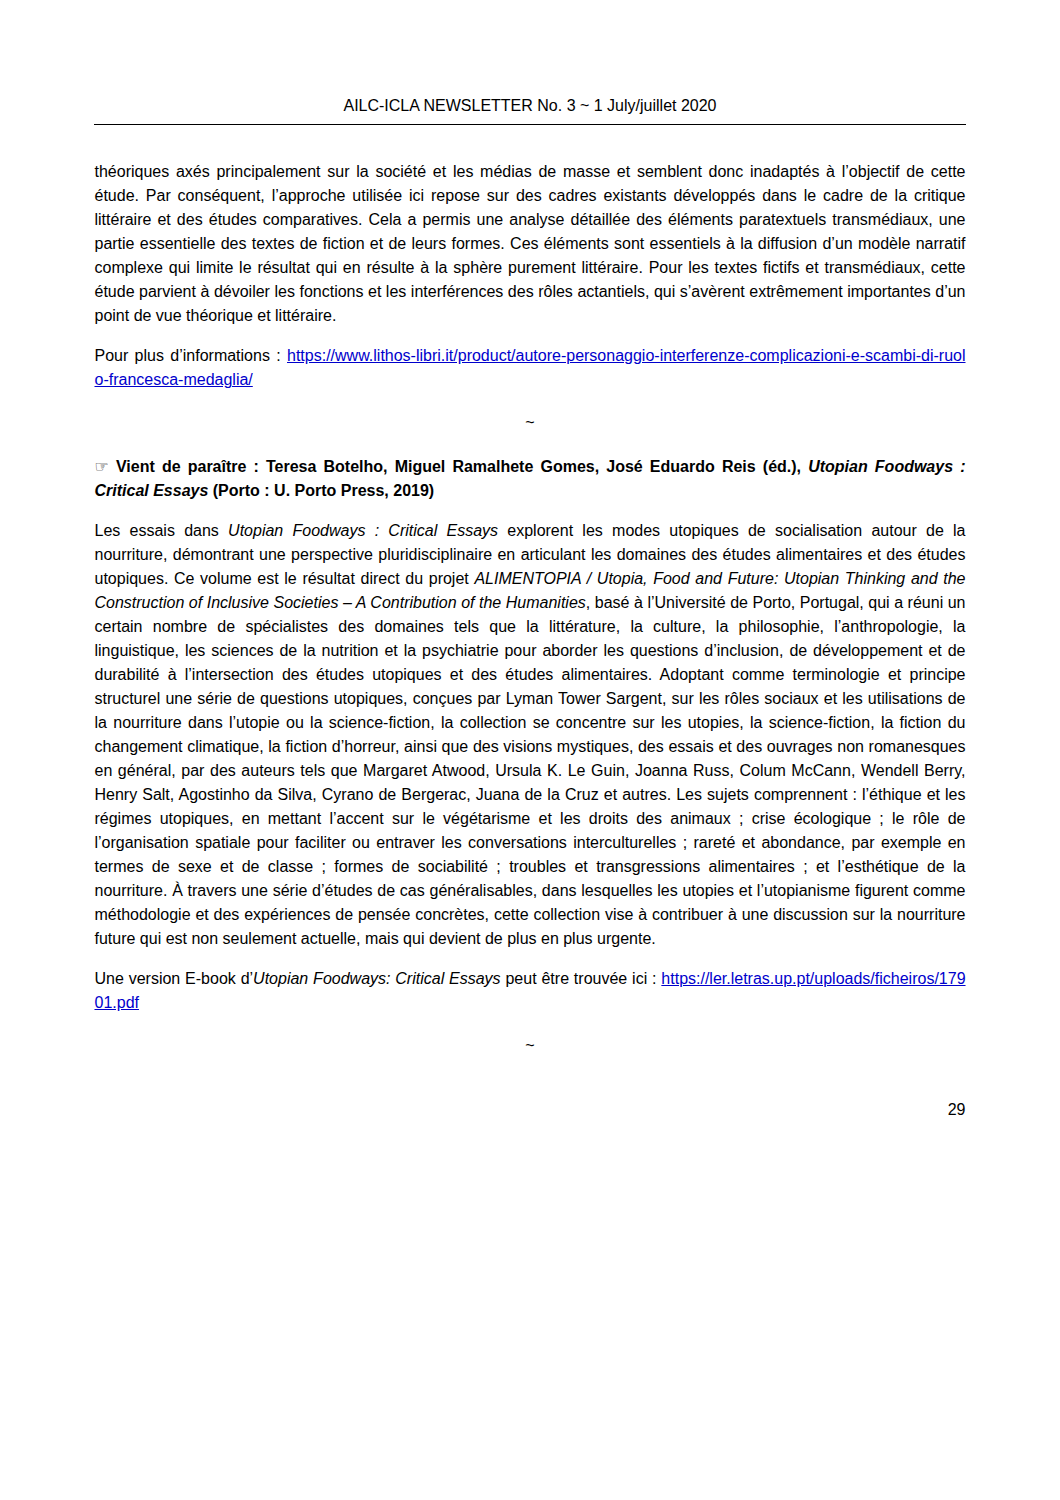AILC-ICLA NEWSLETTER No. 3 ~ 1 July/juillet 2020
théoriques axés principalement sur la société et les médias de masse et semblent donc inadaptés à l’objectif de cette étude. Par conséquent, l’approche utilisée ici repose sur des cadres existants développés dans le cadre de la critique littéraire et des études comparatives. Cela a permis une analyse détaillée des éléments paratextuels transmédiaux, une partie essentielle des textes de fiction et de leurs formes. Ces éléments sont essentiels à la diffusion d’un modèle narratif complexe qui limite le résultat qui en résulte à la sphère purement littéraire. Pour les textes fictifs et transmédiaux, cette étude parvient à dévoiler les fonctions et les interférences des rôles actantiels, qui s’avèrent extrêmement importantes d’un point de vue théorique et littéraire.
Pour plus d’informations : https://www.lithos-libri.it/product/autore-personaggio-interferenze-complicazioni-e-scambi-di-ruolo-francesca-medaglia/
~
☞ Vient de paraître : Teresa Botelho, Miguel Ramalhete Gomes, José Eduardo Reis (éd.), Utopian Foodways : Critical Essays (Porto : U. Porto Press, 2019)
Les essais dans Utopian Foodways : Critical Essays explorent les modes utopiques de socialisation autour de la nourriture, démontrant une perspective pluridisciplinaire en articulant les domaines des études alimentaires et des études utopiques. Ce volume est le résultat direct du projet ALIMENTOPIA / Utopia, Food and Future: Utopian Thinking and the Construction of Inclusive Societies – A Contribution of the Humanities, basé à l’Université de Porto, Portugal, qui a réuni un certain nombre de spécialistes des domaines tels que la littérature, la culture, la philosophie, l’anthropologie, la linguistique, les sciences de la nutrition et la psychiatrie pour aborder les questions d’inclusion, de développement et de durabilité à l’intersection des études utopiques et des études alimentaires. Adoptant comme terminologie et principe structurel une série de questions utopiques, conçues par Lyman Tower Sargent, sur les rôles sociaux et les utilisations de la nourriture dans l’utopie ou la science-fiction, la collection se concentre sur les utopies, la science-fiction, la fiction du changement climatique, la fiction d’horreur, ainsi que des visions mystiques, des essais et des ouvrages non romanesques en général, par des auteurs tels que Margaret Atwood, Ursula K. Le Guin, Joanna Russ, Colum McCann, Wendell Berry, Henry Salt, Agostinho da Silva, Cyrano de Bergerac, Juana de la Cruz et autres. Les sujets comprennent : l’éthique et les régimes utopiques, en mettant l’accent sur le végétarisme et les droits des animaux ; crise écologique ; le rôle de l’organisation spatiale pour faciliter ou entraver les conversations interculturelles ; rareté et abondance, par exemple en termes de sexe et de classe ; formes de sociabilité ; troubles et transgressions alimentaires ; et l’esthétique de la nourriture. À travers une série d’études de cas généralisables, dans lesquelles les utopies et l’utopianisme figurent comme méthodologie et des expériences de pensée concrètes, cette collection vise à contribuer à une discussion sur la nourriture future qui est non seulement actuelle, mais qui devient de plus en plus urgente.
Une version E-book d’Utopian Foodways: Critical Essays peut être trouvée ici : https://ler.letras.up.pt/uploads/ficheiros/17901.pdf
~
29